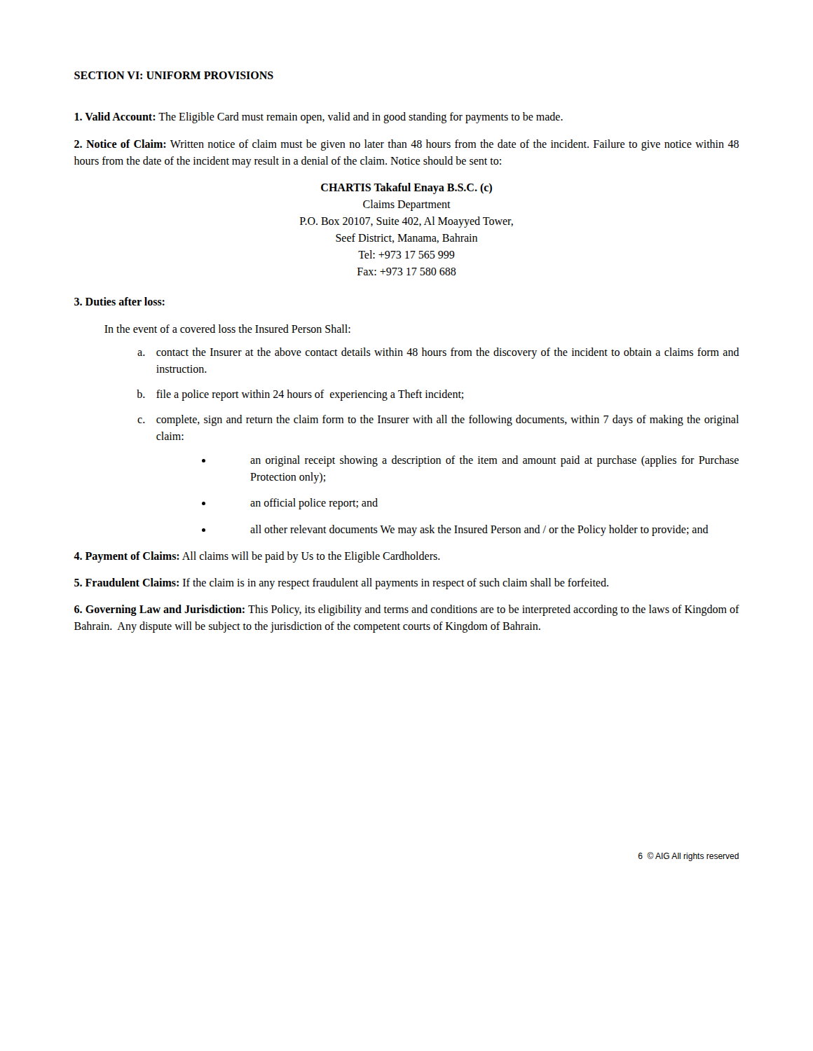SECTION VI: UNIFORM PROVISIONS
1. Valid Account: The Eligible Card must remain open, valid and in good standing for payments to be made.
2. Notice of Claim: Written notice of claim must be given no later than 48 hours from the date of the incident. Failure to give notice within 48 hours from the date of the incident may result in a denial of the claim. Notice should be sent to:
CHARTIS Takaful Enaya B.S.C. (c)
Claims Department
P.O. Box 20107, Suite 402, Al Moayyed Tower,
Seef District, Manama, Bahrain
Tel: +973 17 565 999
Fax: +973 17 580 688
3. Duties after loss:
In the event of a covered loss the Insured Person Shall:
contact the Insurer at the above contact details within 48 hours from the discovery of the incident to obtain a claims form and instruction.
file a police report within 24 hours of experiencing a Theft incident;
complete, sign and return the claim form to the Insurer with all the following documents, within 7 days of making the original claim:
an original receipt showing a description of the item and amount paid at purchase (applies for Purchase Protection only);
an official police report; and
all other relevant documents We may ask the Insured Person and / or the Policy holder to provide; and
4. Payment of Claims: All claims will be paid by Us to the Eligible Cardholders.
5. Fraudulent Claims: If the claim is in any respect fraudulent all payments in respect of such claim shall be forfeited.
6. Governing Law and Jurisdiction: This Policy, its eligibility and terms and conditions are to be interpreted according to the laws of Kingdom of Bahrain. Any dispute will be subject to the jurisdiction of the competent courts of Kingdom of Bahrain.
6 © AIG All rights reserved